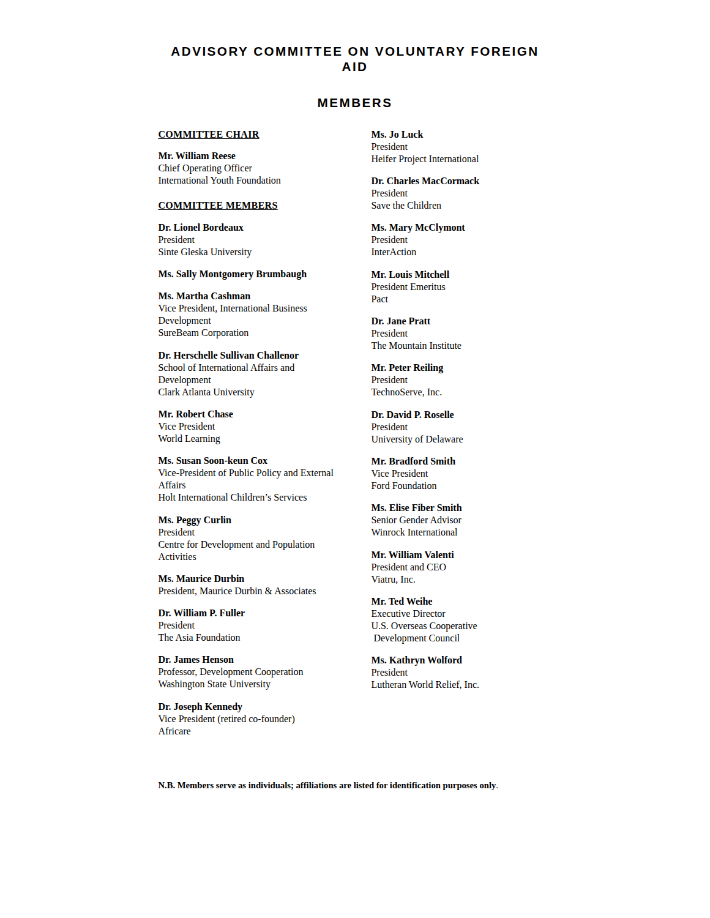ADVISORY COMMITTEE ON VOLUNTARY FOREIGN AID
MEMBERS
COMMITTEE CHAIR
Mr. William Reese Chief Operating Officer International Youth Foundation
COMMITTEE MEMBERS
Dr. Lionel Bordeaux President Sinte Gleska University
Ms. Sally Montgomery Brumbaugh
Ms. Martha Cashman Vice President, International Business Development SureBeam Corporation
Dr. Herschelle Sullivan Challenor School of International Affairs and Development Clark Atlanta University
Mr. Robert Chase Vice President World Learning
Ms. Susan Soon-keun Cox Vice-President of Public Policy and External Affairs Holt International Children’s Services
Ms. Peggy Curlin President Centre for Development and Population Activities
Ms. Maurice Durbin President, Maurice Durbin & Associates
Dr. William P. Fuller President The Asia Foundation
Dr. James Henson Professor, Development Cooperation Washington State University
Dr. Joseph Kennedy Vice President (retired co-founder) Africare
Ms. Jo Luck President Heifer Project International
Dr. Charles MacCormack President Save the Children
Ms. Mary McClymont President InterAction
Mr. Louis Mitchell President Emeritus Pact
Dr. Jane Pratt President The Mountain Institute
Mr. Peter Reiling President TechnoServe, Inc.
Dr. David P. Roselle President University of Delaware
Mr. Bradford Smith Vice President Ford Foundation
Ms. Elise Fiber Smith Senior Gender Advisor Winrock International
Mr. William Valenti President and CEO Viatru, Inc.
Mr. Ted Weihe Executive Director U.S. Overseas Cooperative Development Council
Ms. Kathryn Wolford President Lutheran World Relief, Inc.
N.B. Members serve as individuals; affiliations are listed for identification purposes only.